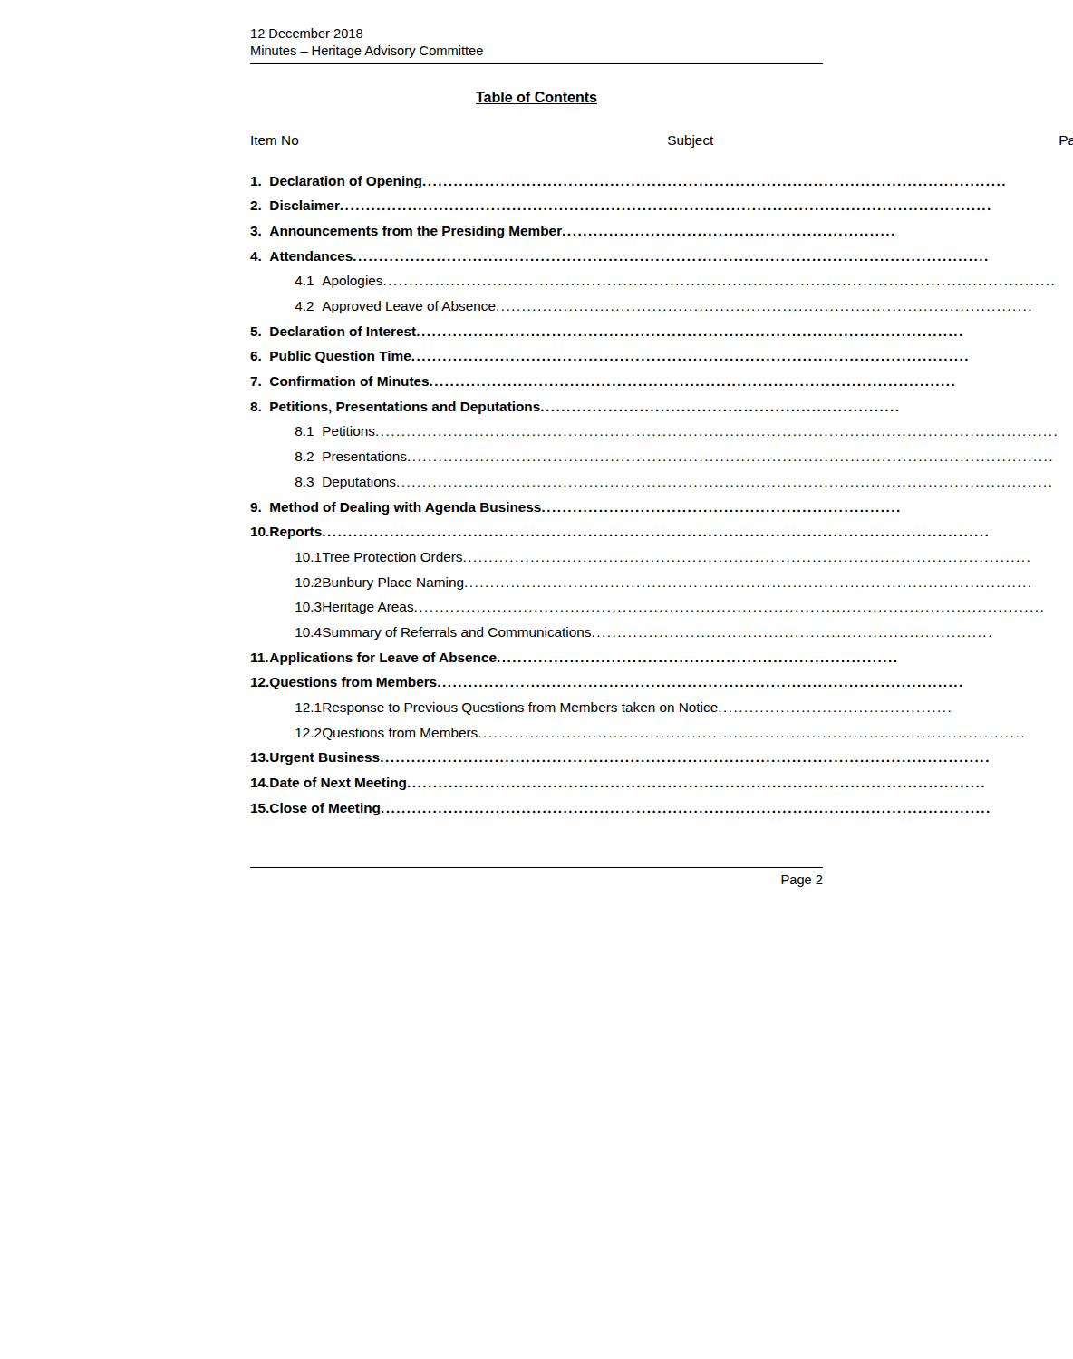12 December 2018
Minutes – Heritage Advisory Committee
Table of Contents
| Item No | Subject | Page No |
| 1. | Declaration of Opening ................................................................................................................ | 3 |
| 2. | Disclaimer ............................................................................................................................. | 3 |
| 3. | Announcements from the Presiding Member ................................................................ | 3 |
| 4. | Attendances .......................................................................................................................... | 3 |
| | 4.1 | Apologies ................................................................................................................................. | 3 |
| | 4.2 | Approved Leave of Absence ....................................................................................................... | 3 |
| 5. | Declaration of Interest ......................................................................................................... | 3 |
| 6. | Public Question Time ........................................................................................................... | 3 |
| 7. | Confirmation of Minutes ..................................................................................................... | 3 |
| 8. | Petitions, Presentations and Deputations ..................................................................... | 4 |
| | 8.1 | Petitions ................................................................................................................................... | 4 |
| | 8.2 | Presentations ............................................................................................................................ | 4 |
| | 8.3 | Deputations .............................................................................................................................. | 4 |
| 9. | Method of Dealing with Agenda Business ..................................................................... | 4 |
| 10. | Reports ................................................................................................................................ | 5 |
| | 10.1 | Tree Protection Orders ............................................................................................................. | 5 |
| | 10.2 | Bunbury Place Naming ............................................................................................................. | 8 |
| | 10.3 | Heritage Areas ......................................................................................................................... | 10 |
| | 10.4 | Summary of Referrals and Communications ............................................................................. | 12 |
| 11. | Applications for Leave of Absence ............................................................................. | 14 |
| 12. | Questions from Members ..................................................................................................... | 14 |
| | 12.1 | Response to Previous Questions from Members taken on Notice ............................................. | 14 |
| | 12.2 | Questions from Members ......................................................................................................... | 14 |
| 13. | Urgent Business ..................................................................................................................... | 14 |
| 14. | Date of Next Meeting ............................................................................................................... | 14 |
| 15. | Close of Meeting ..................................................................................................................... | 14 |
Page 2